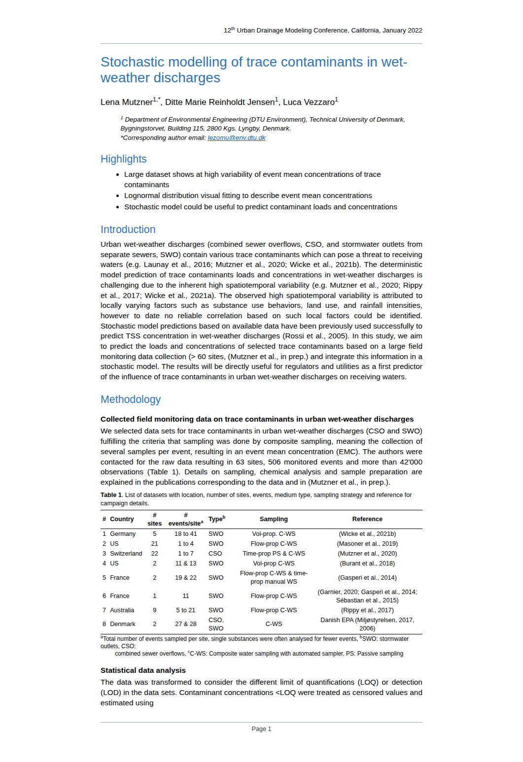12th Urban Drainage Modeling Conference, California, January 2022
Stochastic modelling of trace contaminants in wet-weather discharges
Lena Mutzner1,*, Ditte Marie Reinholdt Jensen1, Luca Vezzaro1
1 Department of Environmental Engineering (DTU Environment), Technical University of Denmark, Bygningstorvet, Building 115, 2800 Kgs. Lyngby, Denmark.
*Corresponding author email: lezomu@env.dtu.dk
Highlights
Large dataset shows at high variability of event mean concentrations of trace contaminants
Lognormal distribution visual fitting to describe event mean concentrations
Stochastic model could be useful to predict contaminant loads and concentrations
Introduction
Urban wet-weather discharges (combined sewer overflows, CSO, and stormwater outlets from separate sewers, SWO) contain various trace contaminants which can pose a threat to receiving waters (e.g. Launay et al., 2016; Mutzner et al., 2020; Wicke et al., 2021b). The deterministic model prediction of trace contaminants loads and concentrations in wet-weather discharges is challenging due to the inherent high spatiotemporal variability (e.g. Mutzner et al., 2020; Rippy et al., 2017; Wicke et al., 2021a). The observed high spatiotemporal variability is attributed to locally varying factors such as substance use behaviors, land use, and rainfall intensities, however to date no reliable correlation based on such local factors could be identified. Stochastic model predictions based on available data have been previously used successfully to predict TSS concentration in wet-weather discharges (Rossi et al., 2005). In this study, we aim to predict the loads and concentrations of selected trace contaminants based on a large field monitoring data collection (> 60 sites, (Mutzner et al., in prep.) and integrate this information in a stochastic model. The results will be directly useful for regulators and utilities as a first predictor of the influence of trace contaminants in urban wet-weather discharges on receiving waters.
Methodology
Collected field monitoring data on trace contaminants in urban wet-weather discharges
We selected data sets for trace contaminants in urban wet-weather discharges (CSO and SWO) fulfilling the criteria that sampling was done by composite sampling, meaning the collection of several samples per event, resulting in an event mean concentration (EMC). The authors were contacted for the raw data resulting in 63 sites, 506 monitored events and more than 42'000 observations (Table 1). Details on sampling, chemical analysis and sample preparation are explained in the publications corresponding to the data and in (Mutzner et al., in prep.).
Table 1 . List of datasets with location, number of sites, events, medium type, sampling strategy and reference for campaign details.
| # | Country | # sites | # events/site a | Type b | Sampling | Reference |
| --- | --- | --- | --- | --- | --- | --- |
| 1 | Germany | 5 | 18 to 41 | SWO | Vol-prop. C-WS | (Wicke et al., 2021b) |
| 2 | US | 21 | 1 to 4 | SWO | Flow-prop C-WS | (Masoner et al., 2019) |
| 3 | Switzerland | 22 | 1 to 7 | CSO | Time-prop PS & C-WS | (Mutzner et al., 2020) |
| 4 | US | 2 | 11 & 13 | SWO | Vol-prop C-WS | (Burant et al., 2018) |
| 5 | France | 2 | 19 & 22 | SWO | Flow-prop C-WS & time-prop manual WS | (Gasperi et al., 2014) |
| 6 | France | 1 | 11 | SWO | Flow-prop C-WS | (Garnier, 2020; Gasperi et al., 2014; Sébastian et al., 2015) |
| 7 | Australia | 9 | 5 to 21 | SWO | Flow-prop C-WS | (Rippy et al., 2017) |
| 8 | Denmark | 2 | 27 & 28 | CSO, SWO | C-WS | Danish EPA (Miljøstyrelsen, 2017, 2006) |
aTotal number of events sampled per site, single substances were often analysed for fewer events, bSWO: stormwater outlets, CSO: combined sewer overflows, cC-WS: Composite water sampling with automated sampler, PS: Passive sampling
Statistical data analysis
The data was transformed to consider the different limit of quantifications (LOQ) or detection (LOD) in the data sets. Contaminant concentrations <LOQ were treated as censored values and estimated using
Page 1